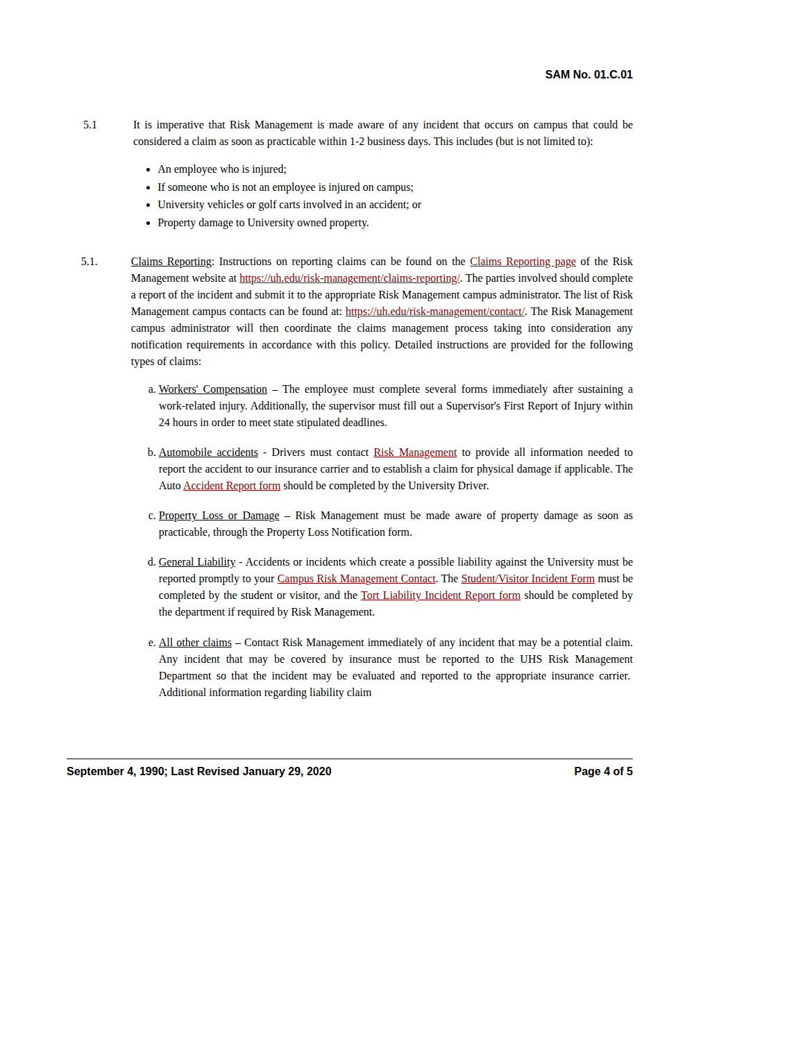SAM No. 01.C.01
5.1
It is imperative that Risk Management is made aware of any incident that occurs on campus that could be considered a claim as soon as practicable within 1-2 business days. This includes (but is not limited to):
An employee who is injured;
If someone who is not an employee is injured on campus;
University vehicles or golf carts involved in an accident; or
Property damage to University owned property.
5.1.
Claims Reporting: Instructions on reporting claims can be found on the Claims Reporting page of the Risk Management website at https://uh.edu/risk-management/claims-reporting/. The parties involved should complete a report of the incident and submit it to the appropriate Risk Management campus administrator. The list of Risk Management campus contacts can be found at: https://uh.edu/risk-management/contact/. The Risk Management campus administrator will then coordinate the claims management process taking into consideration any notification requirements in accordance with this policy. Detailed instructions are provided for the following types of claims:
Workers' Compensation – The employee must complete several forms immediately after sustaining a work-related injury. Additionally, the supervisor must fill out a Supervisor's First Report of Injury within 24 hours in order to meet state stipulated deadlines.
Automobile accidents - Drivers must contact Risk Management to provide all information needed to report the accident to our insurance carrier and to establish a claim for physical damage if applicable. The Auto Accident Report form should be completed by the University Driver.
Property Loss or Damage – Risk Management must be made aware of property damage as soon as practicable, through the Property Loss Notification form.
General Liability - Accidents or incidents which create a possible liability against the University must be reported promptly to your Campus Risk Management Contact. The Student/Visitor Incident Form must be completed by the student or visitor, and the Tort Liability Incident Report form should be completed by the department if required by Risk Management.
All other claims – Contact Risk Management immediately of any incident that may be a potential claim. Any incident that may be covered by insurance must be reported to the UHS Risk Management Department so that the incident may be evaluated and reported to the appropriate insurance carrier. Additional information regarding liability claim
September 4, 1990; Last Revised January 29, 2020 Page 4 of 5